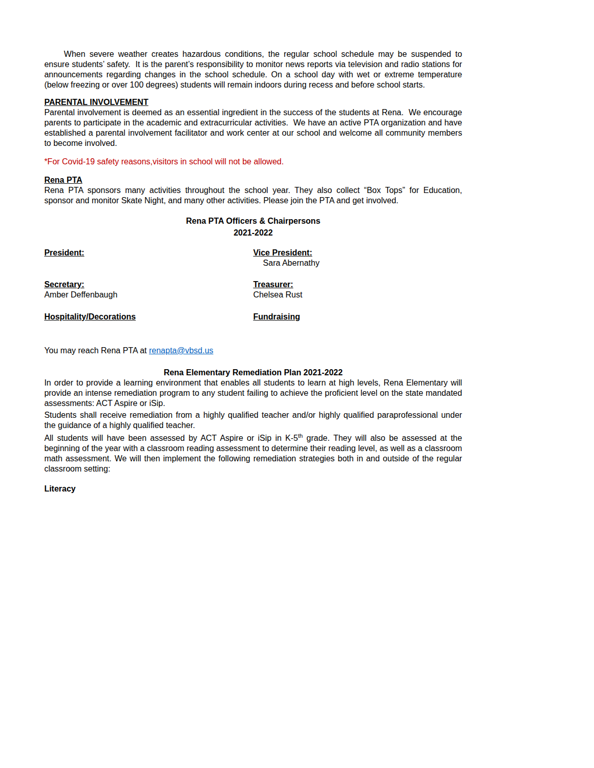When severe weather creates hazardous conditions, the regular school schedule may be suspended to ensure students’ safety. It is the parent’s responsibility to monitor news reports via television and radio stations for announcements regarding changes in the school schedule. On a school day with wet or extreme temperature (below freezing or over 100 degrees) students will remain indoors during recess and before school starts.
PARENTAL INVOLVEMENT
Parental involvement is deemed as an essential ingredient in the success of the students at Rena. We encourage parents to participate in the academic and extracurricular activities. We have an active PTA organization and have established a parental involvement facilitator and work center at our school and welcome all community members to become involved.
*For Covid-19 safety reasons,visitors in school will not be allowed.
Rena PTA
Rena PTA sponsors many activities throughout the school year. They also collect “Box Tops” for Education, sponsor and monitor Skate Night, and many other activities. Please join the PTA and get involved.
Rena PTA Officers & Chairpersons
2021-2022
| President: | Vice President: Sara Abernathy |
| Secretary: Amber Deffenbaugh | Treasurer: Chelsea Rust |
| Hospitality/Decorations | Fundraising |
You may reach Rena PTA at renapta@vbsd.us
Rena Elementary Remediation Plan 2021-2022
In order to provide a learning environment that enables all students to learn at high levels, Rena Elementary will provide an intense remediation program to any student failing to achieve the proficient level on the state mandated assessments: ACT Aspire or iSip.
Students shall receive remediation from a highly qualified teacher and/or highly qualified paraprofessional under the guidance of a highly qualified teacher.
All students will have been assessed by ACT Aspire or iSip in K-5th grade. They will also be assessed at the beginning of the year with a classroom reading assessment to determine their reading level, as well as a classroom math assessment. We will then implement the following remediation strategies both in and outside of the regular classroom setting:
Literacy